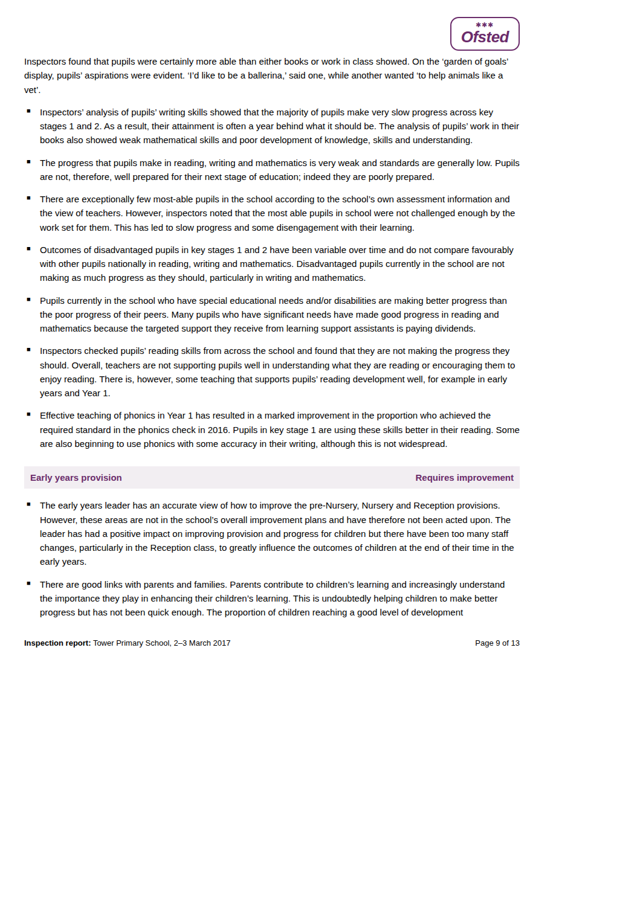✱✱✱ Ofsted
Inspectors found that pupils were certainly more able than either books or work in class showed. On the ‘garden of goals’ display, pupils’ aspirations were evident. ‘I’d like to be a ballerina,’ said one, while another wanted ‘to help animals like a vet’.
Inspectors’ analysis of pupils’ writing skills showed that the majority of pupils make very slow progress across key stages 1 and 2. As a result, their attainment is often a year behind what it should be. The analysis of pupils’ work in their books also showed weak mathematical skills and poor development of knowledge, skills and understanding.
The progress that pupils make in reading, writing and mathematics is very weak and standards are generally low. Pupils are not, therefore, well prepared for their next stage of education; indeed they are poorly prepared.
There are exceptionally few most-able pupils in the school according to the school’s own assessment information and the view of teachers. However, inspectors noted that the most able pupils in school were not challenged enough by the work set for them. This has led to slow progress and some disengagement with their learning.
Outcomes of disadvantaged pupils in key stages 1 and 2 have been variable over time and do not compare favourably with other pupils nationally in reading, writing and mathematics. Disadvantaged pupils currently in the school are not making as much progress as they should, particularly in writing and mathematics.
Pupils currently in the school who have special educational needs and/or disabilities are making better progress than the poor progress of their peers. Many pupils who have significant needs have made good progress in reading and mathematics because the targeted support they receive from learning support assistants is paying dividends.
Inspectors checked pupils’ reading skills from across the school and found that they are not making the progress they should. Overall, teachers are not supporting pupils well in understanding what they are reading or encouraging them to enjoy reading. There is, however, some teaching that supports pupils’ reading development well, for example in early years and Year 1.
Effective teaching of phonics in Year 1 has resulted in a marked improvement in the proportion who achieved the required standard in the phonics check in 2016. Pupils in key stage 1 are using these skills better in their reading. Some are also beginning to use phonics with some accuracy in their writing, although this is not widespread.
Early years provision Requires improvement
The early years leader has an accurate view of how to improve the pre-Nursery, Nursery and Reception provisions. However, these areas are not in the school’s overall improvement plans and have therefore not been acted upon. The leader has had a positive impact on improving provision and progress for children but there have been too many staff changes, particularly in the Reception class, to greatly influence the outcomes of children at the end of their time in the early years.
There are good links with parents and families. Parents contribute to children’s learning and increasingly understand the importance they play in enhancing their children’s learning. This is undoubtedly helping children to make better progress but has not been quick enough. The proportion of children reaching a good level of development
Inspection report: Tower Primary School, 2–3 March 2017
Page 9 of 13